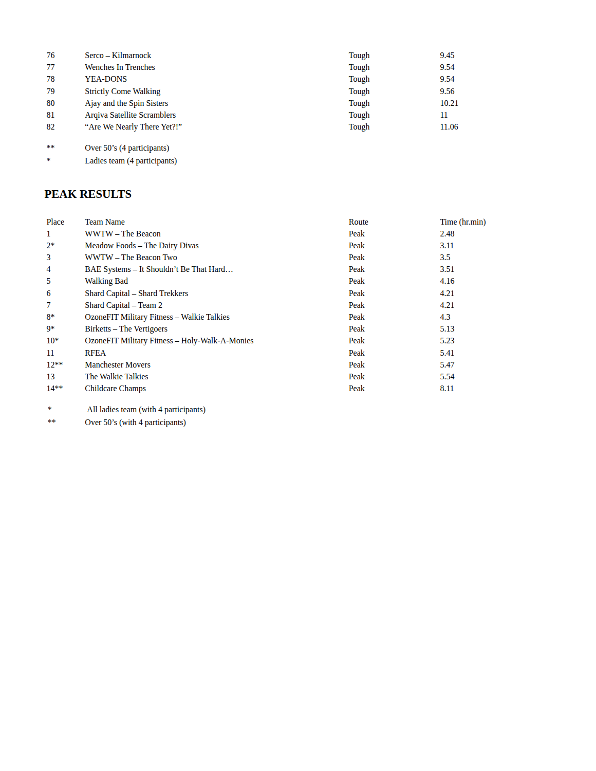| 76 | Serco – Kilmarnock | Tough | 9.45 |
| 77 | Wenches In Trenches | Tough | 9.54 |
| 78 | YEA-DONS | Tough | 9.54 |
| 79 | Strictly Come Walking | Tough | 9.56 |
| 80 | Ajay and the Spin Sisters | Tough | 10.21 |
| 81 | Arqiva Satellite Scramblers | Tough | 11 |
| 82 | “Are We Nearly There Yet?!” | Tough | 11.06 |
| ** | Over 50’s (4 participants) |
| * | Ladies team (4 participants) |
PEAK RESULTS
| Place | Team Name | Route | Time (hr.min) |
| 1 | WWTW – The Beacon | Peak | 2.48 |
| 2* | Meadow Foods – The Dairy Divas | Peak | 3.11 |
| 3 | WWTW – The Beacon Two | Peak | 3.5 |
| 4 | BAE Systems – It Shouldn’t Be That Hard… | Peak | 3.51 |
| 5 | Walking Bad | Peak | 4.16 |
| 6 | Shard Capital – Shard Trekkers | Peak | 4.21 |
| 7 | Shard Capital – Team 2 | Peak | 4.21 |
| 8* | OzoneFIT Military Fitness – Walkie Talkies | Peak | 4.3 |
| 9* | Birketts – The Vertigoers | Peak | 5.13 |
| 10* | OzoneFIT Military Fitness – Holy-Walk-A-Monies | Peak | 5.23 |
| 11 | RFEA | Peak | 5.41 |
| 12** | Manchester Movers | Peak | 5.47 |
| 13 | The Walkie Talkies | Peak | 5.54 |
| 14** | Childcare Champs | Peak | 8.11 |
| * | All ladies team (with 4 participants) |
| ** | Over 50’s (with 4 participants) |